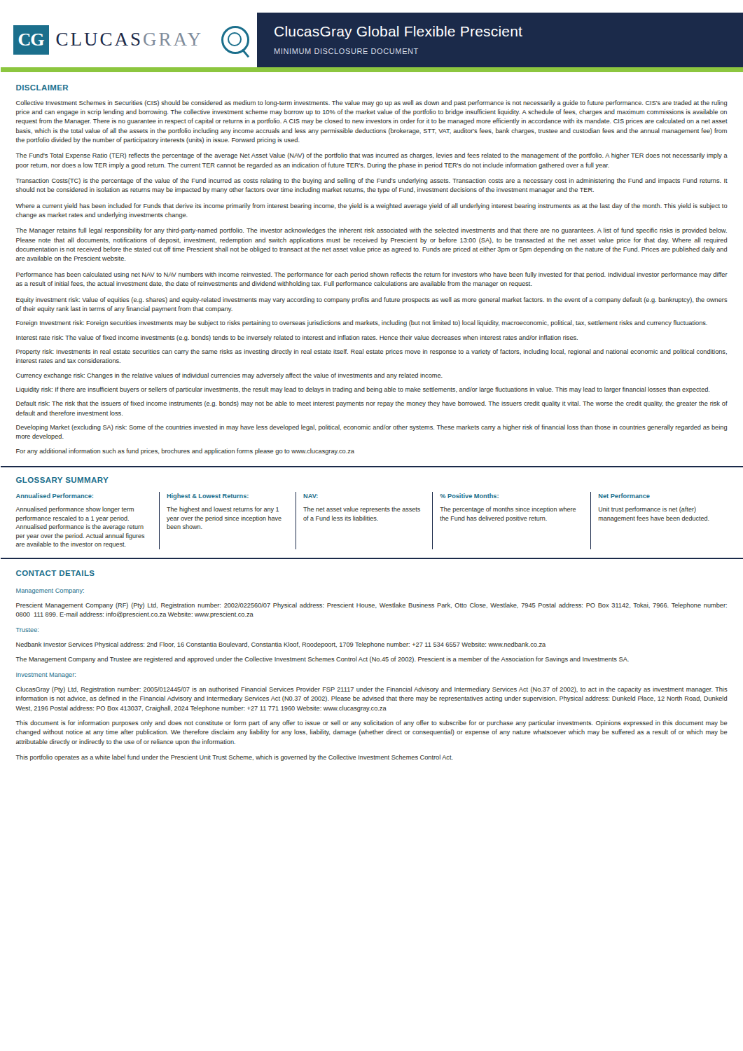CG CLUCASGRAY
ClucasGray Global Flexible Prescient
MINIMUM DISCLOSURE DOCUMENT
DISCLAIMER
Collective Investment Schemes in Securities (CIS) should be considered as medium to long-term investments. The value may go up as well as down and past performance is not necessarily a guide to future performance. CIS's are traded at the ruling price and can engage in scrip lending and borrowing. The collective investment scheme may borrow up to 10% of the market value of the portfolio to bridge insufficient liquidity. A schedule of fees, charges and maximum commissions is available on request from the Manager. There is no guarantee in respect of capital or returns in a portfolio. A CIS may be closed to new investors in order for it to be managed more efficiently in accordance with its mandate. CIS prices are calculated on a net asset basis, which is the total value of all the assets in the portfolio including any income accruals and less any permissible deductions (brokerage, STT, VAT, auditor's fees, bank charges, trustee and custodian fees and the annual management fee) from the portfolio divided by the number of participatory interests (units) in issue. Forward pricing is used.
The Fund's Total Expense Ratio (TER) reflects the percentage of the average Net Asset Value (NAV) of the portfolio that was incurred as charges, levies and fees related to the management of the portfolio. A higher TER does not necessarily imply a poor return, nor does a low TER imply a good return. The current TER cannot be regarded as an indication of future TER's. During the phase in period TER's do not include information gathered over a full year.
Transaction Costs(TC) is the percentage of the value of the Fund incurred as costs relating to the buying and selling of the Fund's underlying assets. Transaction costs are a necessary cost in administering the Fund and impacts Fund returns. It should not be considered in isolation as returns may be impacted by many other factors over time including market returns, the type of Fund, investment decisions of the investment manager and the TER.
Where a current yield has been included for Funds that derive its income primarily from interest bearing income, the yield is a weighted average yield of all underlying interest bearing instruments as at the last day of the month. This yield is subject to change as market rates and underlying investments change.
The Manager retains full legal responsibility for any third-party-named portfolio. The investor acknowledges the inherent risk associated with the selected investments and that there are no guarantees. A list of fund specific risks is provided below. Please note that all documents, notifications of deposit, investment, redemption and switch applications must be received by Prescient by or before 13:00 (SA), to be transacted at the net asset value price for that day. Where all required documentation is not received before the stated cut off time Prescient shall not be obliged to transact at the net asset value price as agreed to. Funds are priced at either 3pm or 5pm depending on the nature of the Fund. Prices are published daily and are available on the Prescient website.
Performance has been calculated using net NAV to NAV numbers with income reinvested. The performance for each period shown reflects the return for investors who have been fully invested for that period. Individual investor performance may differ as a result of initial fees, the actual investment date, the date of reinvestments and dividend withholding tax. Full performance calculations are available from the manager on request.
Equity investment risk: Value of equities (e.g. shares) and equity-related investments may vary according to company profits and future prospects as well as more general market factors. In the event of a company default (e.g. bankruptcy), the owners of their equity rank last in terms of any financial payment from that company.
Foreign Investment risk: Foreign securities investments may be subject to risks pertaining to overseas jurisdictions and markets, including (but not limited to) local liquidity, macroeconomic, political, tax, settlement risks and currency fluctuations.
Interest rate risk: The value of fixed income investments (e.g. bonds) tends to be inversely related to interest and inflation rates. Hence their value decreases when interest rates and/or inflation rises.
Property risk: Investments in real estate securities can carry the same risks as investing directly in real estate itself. Real estate prices move in response to a variety of factors, including local, regional and national economic and political conditions, interest rates and tax considerations.
Currency exchange risk: Changes in the relative values of individual currencies may adversely affect the value of investments and any related income.
Liquidity risk: If there are insufficient buyers or sellers of particular investments, the result may lead to delays in trading and being able to make settlements, and/or large fluctuations in value. This may lead to larger financial losses than expected.
Default risk: The risk that the issuers of fixed income instruments (e.g. bonds) may not be able to meet interest payments nor repay the money they have borrowed. The issuers credit quality it vital. The worse the credit quality, the greater the risk of default and therefore investment loss.
Developing Market (excluding SA) risk: Some of the countries invested in may have less developed legal, political, economic and/or other systems. These markets carry a higher risk of financial loss than those in countries generally regarded as being more developed.
For any additional information such as fund prices, brochures and application forms please go to www.clucasgray.co.za
GLOSSARY SUMMARY
| Annualised Performance: | Highest & Lowest Returns: | NAV: | % Positive Months: | Net Performance |
| --- | --- | --- | --- | --- |
| Annualised performance show longer term performance rescaled to a 1 year period. Annualised performance is the average return per year over the period. Actual annual figures are available to the investor on request. | The highest and lowest returns for any 1 year over the period since inception have been shown. | The net asset value represents the assets of a Fund less its liabilities. | The percentage of months since inception where the Fund has delivered positive return. | Unit trust performance is net (after) management fees have been deducted. |
CONTACT DETAILS
Management Company:
Prescient Management Company (RF) (Pty) Ltd, Registration number: 2002/022560/07 Physical address: Prescient House, Westlake Business Park, Otto Close, Westlake, 7945 Postal address: PO Box 31142, Tokai, 7966. Telephone number: 0800 111 899. E-mail address: info@prescient.co.za Website: www.prescient.co.za
Trustee:
Nedbank Investor Services Physical address: 2nd Floor, 16 Constantia Boulevard, Constantia Kloof, Roodepoort, 1709 Telephone number: +27 11 534 6557 Website: www.nedbank.co.za
The Management Company and Trustee are registered and approved under the Collective Investment Schemes Control Act (No.45 of 2002). Prescient is a member of the Association for Savings and Investments SA.
Investment Manager:
ClucasGray (Pty) Ltd, Registration number: 2005/012445/07 is an authorised Financial Services Provider FSP 21117 under the Financial Advisory and Intermediary Services Act (No.37 of 2002), to act in the capacity as investment manager. This information is not advice, as defined in the Financial Advisory and Intermediary Services Act (N0.37 of 2002). Please be advised that there may be representatives acting under supervision. Physical address: Dunkeld Place, 12 North Road, Dunkeld West, 2196 Postal address: PO Box 413037, Craighall, 2024 Telephone number: +27 11 771 1960 Website: www.clucasgray.co.za
This document is for information purposes only and does not constitute or form part of any offer to issue or sell or any solicitation of any offer to subscribe for or purchase any particular investments. Opinions expressed in this document may be changed without notice at any time after publication. We therefore disclaim any liability for any loss, liability, damage (whether direct or consequential) or expense of any nature whatsoever which may be suffered as a result of or which may be attributable directly or indirectly to the use of or reliance upon the information.
This portfolio operates as a white label fund under the Prescient Unit Trust Scheme, which is governed by the Collective Investment Schemes Control Act.